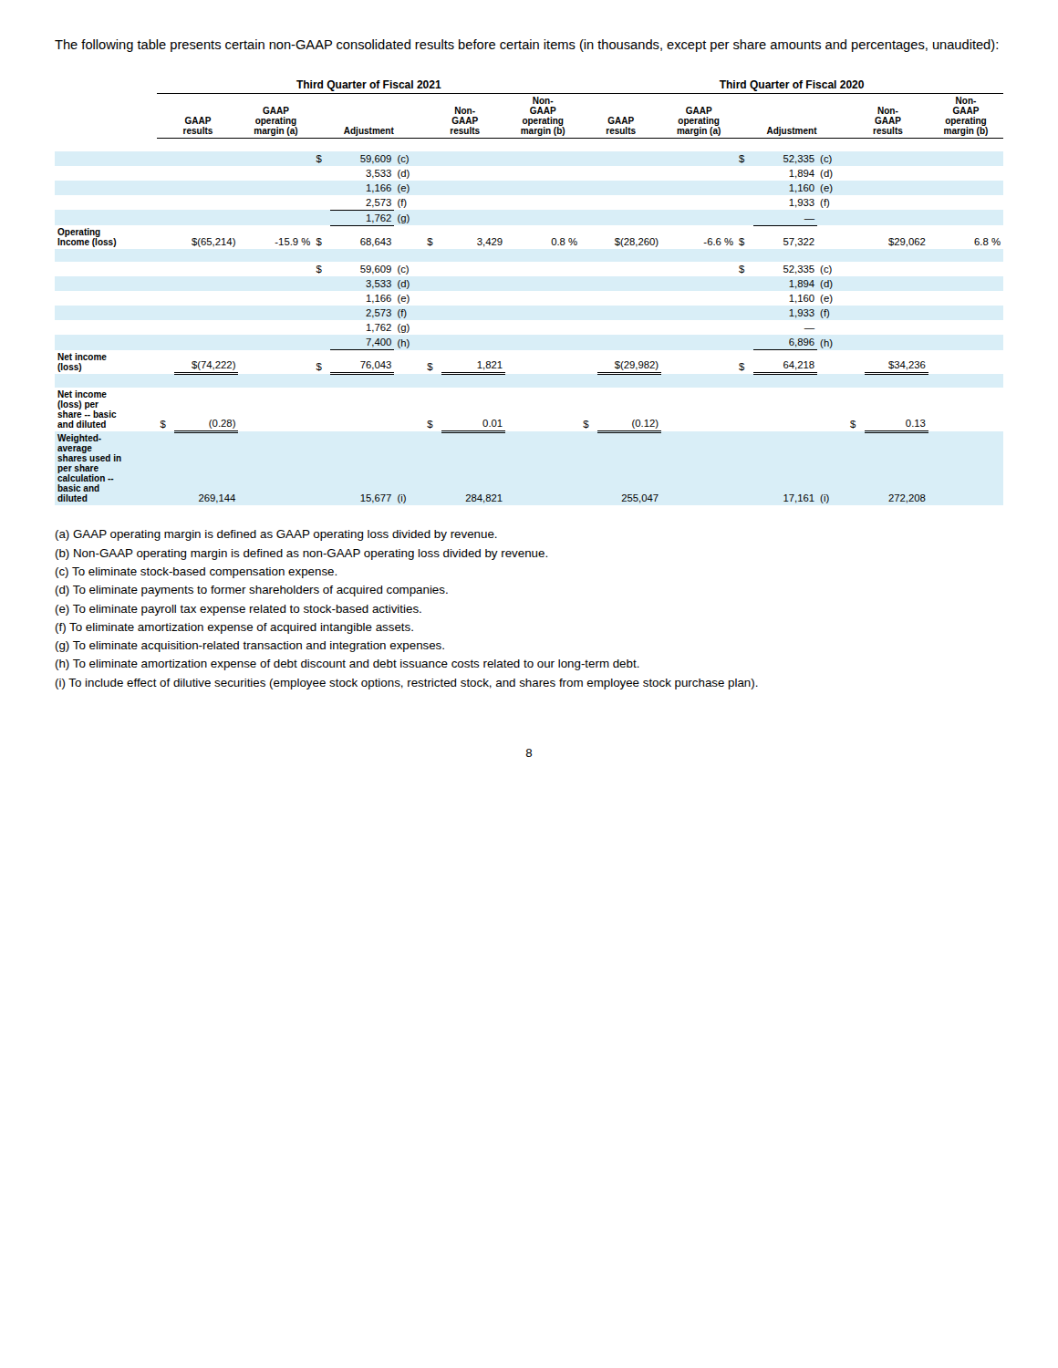The following table presents certain non-GAAP consolidated results before certain items (in thousands, except per share amounts and percentages, unaudited):
| | Third Quarter of Fiscal 2021 | Third Quarter of Fiscal 2020 |
| | GAAP results | GAAP operating margin (a) | Adjustment | Non- GAAP results | Non- GAAP operating margin (b) | GAAP results | GAAP operating margin (a) | Adjustment | Non- GAAP results | Non- GAAP operating margin (b) |
| | | | | $ | 59,609 | (c) | | | | | | | $ | 52,335 | (c) | | | |
| | | | | | 3,533 | (d) | | | | | | | | 1,894 | (d) | | | |
| | | | | | 1,166 | (e) | | | | | | | | 1,160 | (e) | | | |
| | | | | | 2,573 | (f) | | | | | | | | 1,933 | (f) | | | |
| | | | | | 1,762 | (g) | | | | | | | | — | | | | |
| Operating Income (loss) | | $(65,214) | -15.9 % | $ | 68,643 | | $ | 3,429 | 0.8 % | | $(28,260) | -6.6 % | $ | 57,322 | | | $29,062 | 6.8 % |
| | | | | $ | 59,609 | (c) | | | | | | | $ | 52,335 | (c) | | | |
| | | | | | 3,533 | (d) | | | | | | | | 1,894 | (d) | | | |
| | | | | | 1,166 | (e) | | | | | | | | 1,160 | (e) | | | |
| | | | | | 2,573 | (f) | | | | | | | | 1,933 | (f) | | | |
| | | | | | 1,762 | (g) | | | | | | | | — | | | | |
| | | | | | 7,400 | (h) | | | | | | | | 6,896 | (h) | | | |
| Net income (loss) | | $(74,222) | | $ | 76,043 | | $ | 1,821 | | | $(29,982) | | $ | 64,218 | | | $34,236 | |
| Net income (loss) per share -- basic and diluted | $ | (0.28) | | | | | $ | 0.01 | | $ | (0.12) | | | | | $ | 0.13 | |
| Weighted- average shares used in per share calculation -- basic and diluted | | 269,144 | | | 15,677 | (i) | | 284,821 | | | 255,047 | | | 17,161 | (i) | | 272,208 | |
(a) GAAP operating margin is defined as GAAP operating loss divided by revenue.
(b) Non-GAAP operating margin is defined as non-GAAP operating loss divided by revenue.
(c) To eliminate stock-based compensation expense.
(d) To eliminate payments to former shareholders of acquired companies.
(e) To eliminate payroll tax expense related to stock-based activities.
(f) To eliminate amortization expense of acquired intangible assets.
(g) To eliminate acquisition-related transaction and integration expenses.
(h) To eliminate amortization expense of debt discount and debt issuance costs related to our long-term debt.
(i) To include effect of dilutive securities (employee stock options, restricted stock, and shares from employee stock purchase plan).
8